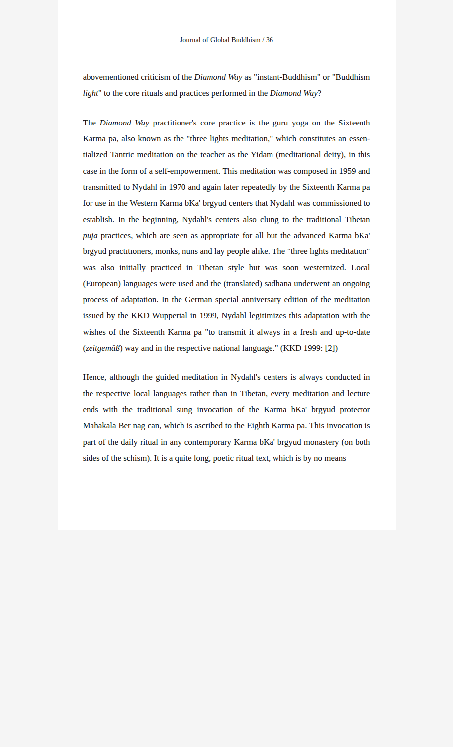Journal of Global Buddhism / 36
abovementioned criticism of the Diamond Way as "instant-Buddhism" or "Buddhism light" to the core rituals and practices performed in the Diamond Way?
The Diamond Way practitioner's core practice is the guru yoga on the Sixteenth Karma pa, also known as the "three lights meditation," which constitutes an essentialized Tantric meditation on the teacher as the Yidam (meditational deity), in this case in the form of a self-empowerment. This meditation was composed in 1959 and transmitted to Nydahl in 1970 and again later repeatedly by the Sixteenth Karma pa for use in the Western Karma bKa' brgyud centers that Nydahl was commissioned to establish. In the beginning, Nydahl's centers also clung to the traditional Tibetan pūja practices, which are seen as appropriate for all but the advanced Karma bKa' brgyud practitioners, monks, nuns and lay people alike. The "three lights meditation" was also initially practiced in Tibetan style but was soon westernized. Local (European) languages were used and the (translated) sādhana underwent an ongoing process of adaptation. In the German special anniversary edition of the meditation issued by the KKD Wuppertal in 1999, Nydahl legitimizes this adaptation with the wishes of the Sixteenth Karma pa "to transmit it always in a fresh and up-to-date (zeitgemäß) way and in the respective national language." (KKD 1999: [2])
Hence, although the guided meditation in Nydahl's centers is always conducted in the respective local languages rather than in Tibetan, every meditation and lecture ends with the traditional sung invocation of the Karma bKa' brgyud protector Mahākāla Ber nag can, which is ascribed to the Eighth Karma pa. This invocation is part of the daily ritual in any contemporary Karma bKa' brgyud monastery (on both sides of the schism). It is a quite long, poetic ritual text, which is by no means